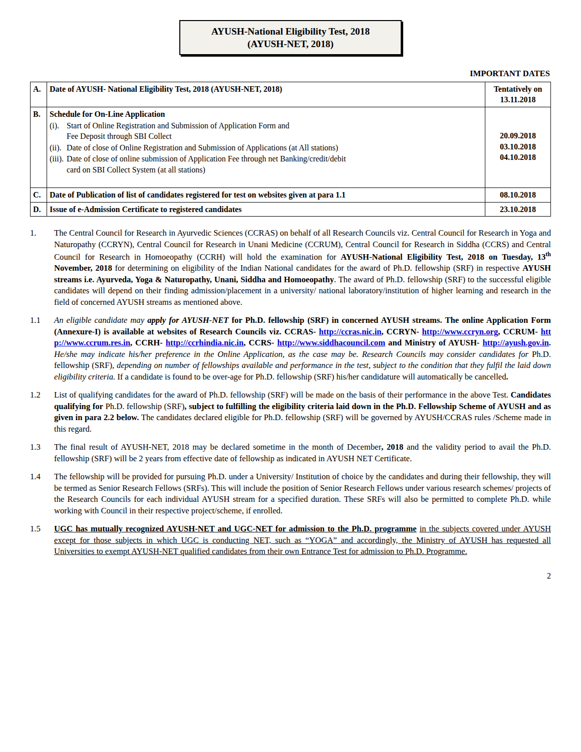AYUSH-National Eligibility Test, 2018
(AYUSH-NET, 2018)
IMPORTANT DATES
| A. | Date of AYUSH- National Eligibility Test, 2018 (AYUSH-NET, 2018) | Tentatively on 13.11.2018 |
| B. | Schedule for On-Line Application (i). Start of Online Registration and Submission of Application Form and Fee Deposit through SBI Collect (ii). Date of close of Online Registration and Submission of Applications (at All stations) (iii). Date of close of online submission of Application Fee through net Banking/credit/debit card on SBI Collect System (at all stations) | 20.09.2018 03.10.2018 04.10.2018 |
| C. | Date of Publication of list of candidates registered for test on websites given at para 1.1 | 08.10.2018 |
| D. | Issue of e-Admission Certificate to registered candidates | 23.10.2018 |
1.
The Central Council for Research in Ayurvedic Sciences (CCRAS) on behalf of all Research Councils viz. Central Council for Research in Yoga and Naturopathy (CCRYN), Central Council for Research in Unani Medicine (CCRUM), Central Council for Research in Siddha (CCRS) and Central Council for Research in Homoeopathy (CCRH) will hold the examination for AYUSH-National Eligibility Test, 2018 on Tuesday, 13th November, 2018 for determining on eligibility of the Indian National candidates for the award of Ph.D. fellowship (SRF) in respective AYUSH streams i.e. Ayurveda, Yoga & Naturopathy, Unani, Siddha and Homoeopathy. The award of Ph.D. fellowship (SRF) to the successful eligible candidates will depend on their finding admission/placement in a university/ national laboratory/institution of higher learning and research in the field of concerned AYUSH streams as mentioned above.
1.1
An eligible candidate may apply for AYUSH-NET for Ph.D. fellowship (SRF) in concerned AYUSH streams. The online Application Form (Annexure-I) is available at websites of Research Councils viz. CCRAS- http://ccras.nic.in, CCRYN- http://www.ccryn.org, CCRUM- http://www.ccrum.res.in, CCRH- http://ccrhindia.nic.in, CCRS- http://www.siddhacouncil.com and Ministry of AYUSH- http://ayush.gov.in. He/she may indicate his/her preference in the Online Application, as the case may be. Research Councils may consider candidates for Ph.D. fellowship (SRF), depending on number of fellowships available and performance in the test, subject to the condition that they fulfil the laid down eligibility criteria. If a candidate is found to be over-age for Ph.D. fellowship (SRF) his/her candidature will automatically be cancelled.
1.2
List of qualifying candidates for the award of Ph.D. fellowship (SRF) will be made on the basis of their performance in the above Test. Candidates qualifying for Ph.D. fellowship (SRF), subject to fulfilling the eligibility criteria laid down in the Ph.D. Fellowship Scheme of AYUSH and as given in para 2.2 below. The candidates declared eligible for Ph.D. fellowship (SRF) will be governed by AYUSH/CCRAS rules /Scheme made in this regard.
1.3
The final result of AYUSH-NET, 2018 may be declared sometime in the month of December, 2018 and the validity period to avail the Ph.D. fellowship (SRF) will be 2 years from effective date of fellowship as indicated in AYUSH NET Certificate.
1.4
The fellowship will be provided for pursuing Ph.D. under a University/ Institution of choice by the candidates and during their fellowship, they will be termed as Senior Research Fellows (SRFs). This will include the position of Senior Research Fellows under various research schemes/ projects of the Research Councils for each individual AYUSH stream for a specified duration. These SRFs will also be permitted to complete Ph.D. while working with Council in their respective project/scheme, if enrolled.
1.5
UGC has mutually recognized AYUSH-NET and UGC-NET for admission to the Ph.D. programme in the subjects covered under AYUSH except for those subjects in which UGC is conducting NET, such as “YOGA” and accordingly, the Ministry of AYUSH has requested all Universities to exempt AYUSH-NET qualified candidates from their own Entrance Test for admission to Ph.D. Programme.
2